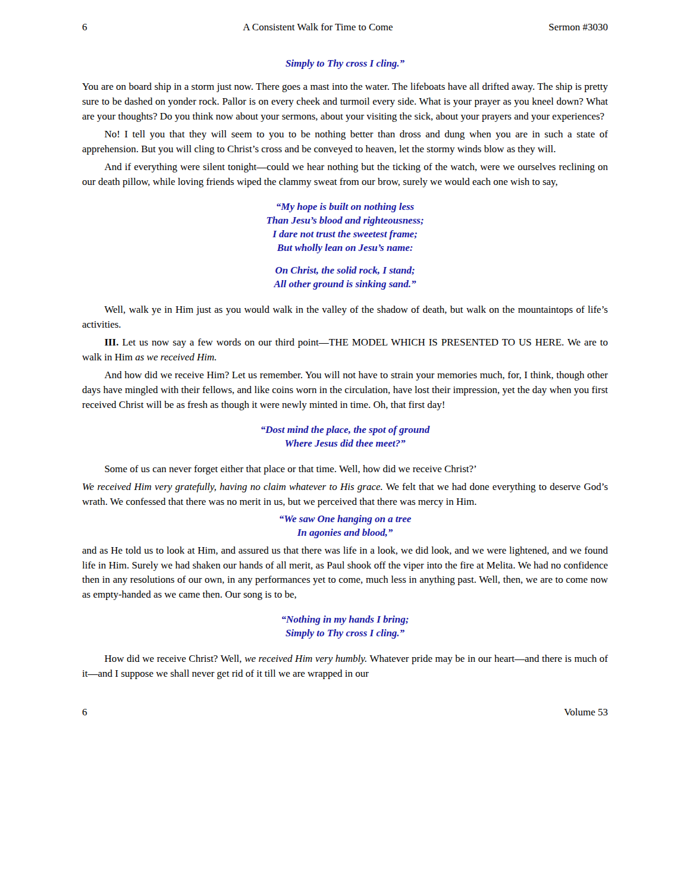6
A Consistent Walk for Time to Come
Sermon #3030
Simply to Thy cross I cling.”
You are on board ship in a storm just now. There goes a mast into the water. The lifeboats have all drifted away. The ship is pretty sure to be dashed on yonder rock. Pallor is on every cheek and turmoil every side. What is your prayer as you kneel down? What are your thoughts? Do you think now about your sermons, about your visiting the sick, about your prayers and your experiences?
No! I tell you that they will seem to you to be nothing better than dross and dung when you are in such a state of apprehension. But you will cling to Christ’s cross and be conveyed to heaven, let the stormy winds blow as they will.
And if everything were silent tonight—could we hear nothing but the ticking of the watch, were we ourselves reclining on our death pillow, while loving friends wiped the clammy sweat from our brow, surely we would each one wish to say,
“My hope is built on nothing less
Than Jesu’s blood and righteousness;
I dare not trust the sweetest frame;
But wholly lean on Jesu’s name: On Christ, the solid rock, I stand;
All other ground is sinking sand.”
Well, walk ye in Him just as you would walk in the valley of the shadow of death, but walk on the mountaintops of life’s activities.
III. Let us now say a few words on our third point—THE MODEL WHICH IS PRESENTED TO US HERE. We are to walk in Him as we received Him.
And how did we receive Him? Let us remember. You will not have to strain your memories much, for, I think, though other days have mingled with their fellows, and like coins worn in the circulation, have lost their impression, yet the day when you first received Christ will be as fresh as though it were newly minted in time. Oh, that first day!
“Dost mind the place, the spot of ground
Where Jesus did thee meet?”
Some of us can never forget either that place or that time. Well, how did we receive Christ?’
We received Him very gratefully, having no claim whatever to His grace. We felt that we had done everything to deserve God’s wrath. We confessed that there was no merit in us, but we perceived that there was mercy in Him.
“We saw One hanging on a tree
In agonies and blood,”
and as He told us to look at Him, and assured us that there was life in a look, we did look, and we were lightened, and we found life in Him. Surely we had shaken our hands of all merit, as Paul shook off the viper into the fire at Melita. We had no confidence then in any resolutions of our own, in any performances yet to come, much less in anything past. Well, then, we are to come now as empty-handed as we came then. Our song is to be,
“Nothing in my hands I bring;
Simply to Thy cross I cling.”
How did we receive Christ? Well, we received Him very humbly. Whatever pride may be in our heart—and there is much of it—and I suppose we shall never get rid of it till we are wrapped in our
6
Volume 53